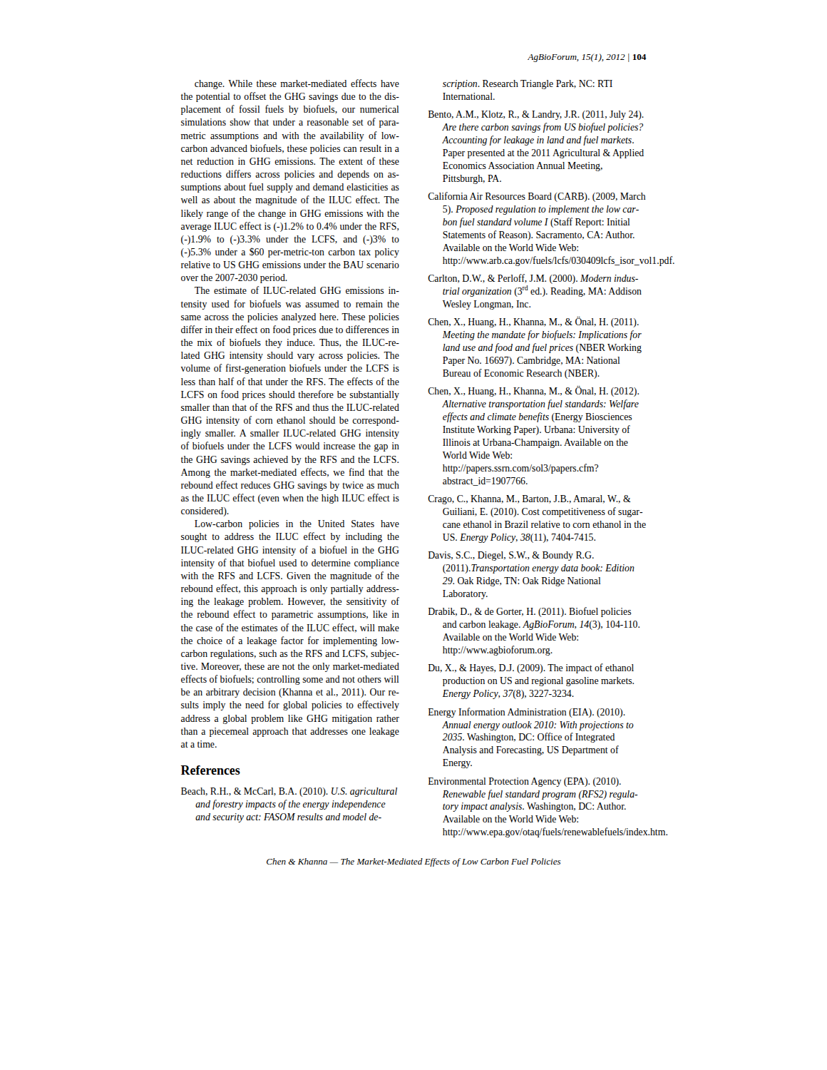AgBioForum, 15(1), 2012 | 104
change. While these market-mediated effects have the potential to offset the GHG savings due to the displacement of fossil fuels by biofuels, our numerical simulations show that under a reasonable set of parametric assumptions and with the availability of low-carbon advanced biofuels, these policies can result in a net reduction in GHG emissions. The extent of these reductions differs across policies and depends on assumptions about fuel supply and demand elasticities as well as about the magnitude of the ILUC effect. The likely range of the change in GHG emissions with the average ILUC effect is (-)1.2% to 0.4% under the RFS, (-)1.9% to (-)3.3% under the LCFS, and (-)3% to (-)5.3% under a $60 per-metric-ton carbon tax policy relative to US GHG emissions under the BAU scenario over the 2007-2030 period.
The estimate of ILUC-related GHG emissions intensity used for biofuels was assumed to remain the same across the policies analyzed here. These policies differ in their effect on food prices due to differences in the mix of biofuels they induce. Thus, the ILUC-related GHG intensity should vary across policies. The volume of first-generation biofuels under the LCFS is less than half of that under the RFS. The effects of the LCFS on food prices should therefore be substantially smaller than that of the RFS and thus the ILUC-related GHG intensity of corn ethanol should be correspondingly smaller. A smaller ILUC-related GHG intensity of biofuels under the LCFS would increase the gap in the GHG savings achieved by the RFS and the LCFS. Among the market-mediated effects, we find that the rebound effect reduces GHG savings by twice as much as the ILUC effect (even when the high ILUC effect is considered).
Low-carbon policies in the United States have sought to address the ILUC effect by including the ILUC-related GHG intensity of a biofuel in the GHG intensity of that biofuel used to determine compliance with the RFS and LCFS. Given the magnitude of the rebound effect, this approach is only partially addressing the leakage problem. However, the sensitivity of the rebound effect to parametric assumptions, like in the case of the estimates of the ILUC effect, will make the choice of a leakage factor for implementing low-carbon regulations, such as the RFS and LCFS, subjective. Moreover, these are not the only market-mediated effects of biofuels; controlling some and not others will be an arbitrary decision (Khanna et al., 2011). Our results imply the need for global policies to effectively address a global problem like GHG mitigation rather than a piecemeal approach that addresses one leakage at a time.
References
Beach, R.H., & McCarl, B.A. (2010). U.S. agricultural and forestry impacts of the energy independence and security act: FASOM results and model description. Research Triangle Park, NC: RTI International.
Bento, A.M., Klotz, R., & Landry, J.R. (2011, July 24). Are there carbon savings from US biofuel policies? Accounting for leakage in land and fuel markets. Paper presented at the 2011 Agricultural & Applied Economics Association Annual Meeting, Pittsburgh, PA.
California Air Resources Board (CARB). (2009, March 5). Proposed regulation to implement the low carbon fuel standard volume I (Staff Report: Initial Statements of Reason). Sacramento, CA: Author. Available on the World Wide Web: http://www.arb.ca.gov/fuels/lcfs/030409lcfs_isor_vol1.pdf.
Carlton, D.W., & Perloff, J.M. (2000). Modern industrial organization (3rd ed.). Reading, MA: Addison Wesley Longman, Inc.
Chen, X., Huang, H., Khanna, M., & Önal, H. (2011). Meeting the mandate for biofuels: Implications for land use and food and fuel prices (NBER Working Paper No. 16697). Cambridge, MA: National Bureau of Economic Research (NBER).
Chen, X., Huang, H., Khanna, M., & Önal, H. (2012). Alternative transportation fuel standards: Welfare effects and climate benefits (Energy Biosciences Institute Working Paper). Urbana: University of Illinois at Urbana-Champaign. Available on the World Wide Web: http://papers.ssrn.com/sol3/papers.cfm?abstract_id=1907766.
Crago, C., Khanna, M., Barton, J.B., Amaral, W., & Guiliani, E. (2010). Cost competitiveness of sugarcane ethanol in Brazil relative to corn ethanol in the US. Energy Policy, 38(11), 7404-7415.
Davis, S.C., Diegel, S.W., & Boundy R.G. (2011).Transportation energy data book: Edition 29. Oak Ridge, TN: Oak Ridge National Laboratory.
Drabik, D., & de Gorter, H. (2011). Biofuel policies and carbon leakage. AgBioForum, 14(3), 104-110. Available on the World Wide Web: http://www.agbioforum.org.
Du, X., & Hayes, D.J. (2009). The impact of ethanol production on US and regional gasoline markets. Energy Policy, 37(8), 3227-3234.
Energy Information Administration (EIA). (2010). Annual energy outlook 2010: With projections to 2035. Washington, DC: Office of Integrated Analysis and Forecasting, US Department of Energy.
Environmental Protection Agency (EPA). (2010). Renewable fuel standard program (RFS2) regulatory impact analysis. Washington, DC: Author. Available on the World Wide Web: http://www.epa.gov/otaq/fuels/renewablefuels/index.htm.
Chen & Khanna — The Market-Mediated Effects of Low Carbon Fuel Policies